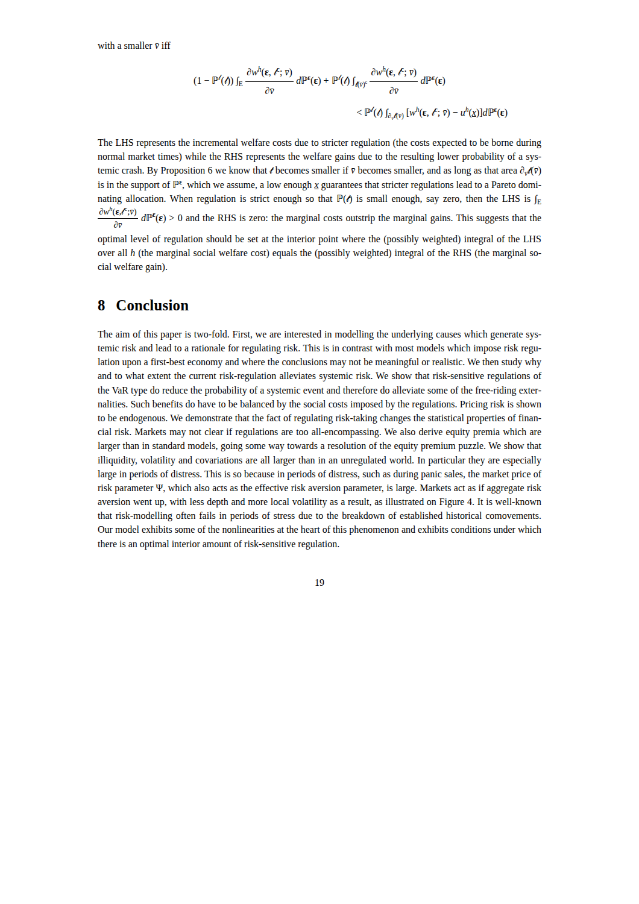with a smaller v̄ iff
(1 − ℙ𝓁(𝓁)) ∫E ∂wh(ε, 𝓁c; v̄)∂v̄ d ℙε(ε) + ℙ𝓁(𝓁) ∫𝓉(v̄)c ∂wh(ε, 𝓁c; v̄)∂v̄ d ℙε(ε) < ℙ𝓁(𝓁) ∫∂v̄𝓉(v̄) [wh(ε, 𝓁c; v̄) − uh(x)]d ℙε(ε)
The LHS represents the incremental welfare costs due to stricter regulation (the costs expected to be borne during normal market times) while the RHS represents the welfare gains due to the resulting lower probability of a systemic crash. By Proposition 6 we know that 𝓉 becomes smaller if v̄ becomes smaller, and as long as that area ∂v̄𝓉(v̄) is in the support of ℙε, which we assume, a low enough x guarantees that stricter regulations lead to a Pareto dominating allocation. When regulation is strict enough so that ℙ(𝓉) is small enough, say zero, then the LHS is ∫E ∂wh(ε,𝓁c;v̄)∂v̄ d ℙε(ε) > 0 and the RHS is zero: the marginal costs outstrip the marginal gains. This suggests that the optimal level of regulation should be set at the interior point where the (possibly weighted) integral of the LHS over all h (the marginal social welfare cost) equals the (possibly weighted) integral of the RHS (the marginal social welfare gain).
8 Conclusion
The aim of this paper is two-fold. First, we are interested in modelling the underlying causes which generate systemic risk and lead to a rationale for regulating risk. This is in contrast with most models which impose risk regulation upon a first-best economy and where the conclusions may not be meaningful or realistic. We then study why and to what extent the current risk-regulation alleviates systemic risk. We show that risk-sensitive regulations of the VaR type do reduce the probability of a systemic event and therefore do alleviate some of the free-riding externalities. Such benefits do have to be balanced by the social costs imposed by the regulations. Pricing risk is shown to be endogenous. We demonstrate that the fact of regulating risk-taking changes the statistical properties of financial risk. Markets may not clear if regulations are too all-encompassing. We also derive equity premia which are larger than in standard models, going some way towards a resolution of the equity premium puzzle. We show that illiquidity, volatility and covariations are all larger than in an unregulated world. In particular they are especially large in periods of distress. This is so because in periods of distress, such as during panic sales, the market price of risk parameter Ψ, which also acts as the effective risk aversion parameter, is large. Markets act as if aggregate risk aversion went up, with less depth and more local volatility as a result, as illustrated on Figure 4. It is well-known that risk-modelling often fails in periods of stress due to the breakdown of established historical comovements. Our model exhibits some of the nonlinearities at the heart of this phenomenon and exhibits conditions under which there is an optimal interior amount of risk-sensitive regulation.
19